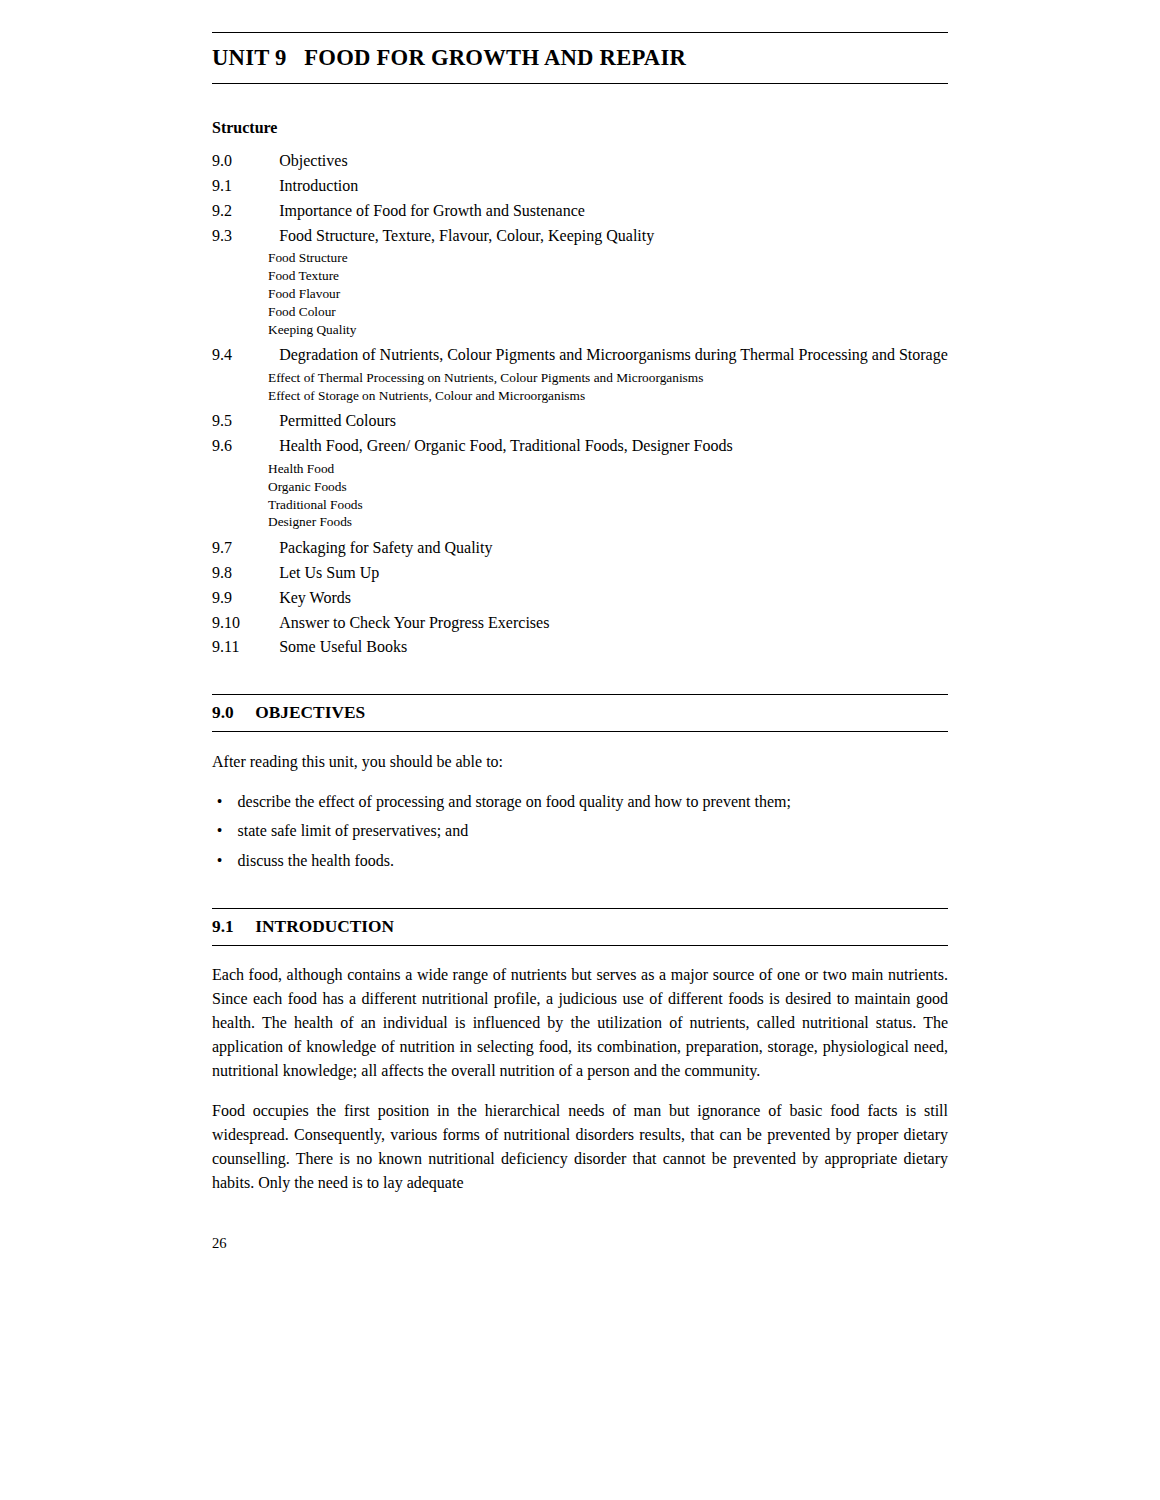UNIT 9 FOOD FOR GROWTH AND REPAIR
Structure
9.0 Objectives
9.1 Introduction
9.2 Importance of Food for Growth and Sustenance
9.3 Food Structure, Texture, Flavour, Colour, Keeping Quality
Food Structure
Food Texture
Food Flavour
Food Colour
Keeping Quality
9.4 Degradation of Nutrients, Colour Pigments and Microorganisms during Thermal Processing and Storage
Effect of Thermal Processing on Nutrients, Colour Pigments and Microorganisms
Effect of Storage on Nutrients, Colour and Microorganisms
9.5 Permitted Colours
9.6 Health Food, Green/ Organic Food, Traditional Foods, Designer Foods
Health Food
Organic Foods
Traditional Foods
Designer Foods
9.7 Packaging for Safety and Quality
9.8 Let Us Sum Up
9.9 Key Words
9.10 Answer to Check Your Progress Exercises
9.11 Some Useful Books
9.0 OBJECTIVES
After reading this unit, you should be able to:
describe the effect of processing and storage on food quality and how to prevent them;
state safe limit of preservatives; and
discuss the health foods.
9.1 INTRODUCTION
Each food, although contains a wide range of nutrients but serves as a major source of one or two main nutrients. Since each food has a different nutritional profile, a judicious use of different foods is desired to maintain good health. The health of an individual is influenced by the utilization of nutrients, called nutritional status. The application of knowledge of nutrition in selecting food, its combination, preparation, storage, physiological need, nutritional knowledge; all affects the overall nutrition of a person and the community.
Food occupies the first position in the hierarchical needs of man but ignorance of basic food facts is still widespread. Consequently, various forms of nutritional disorders results, that can be prevented by proper dietary counselling. There is no known nutritional deficiency disorder that cannot be prevented by appropriate dietary habits. Only the need is to lay adequate
26